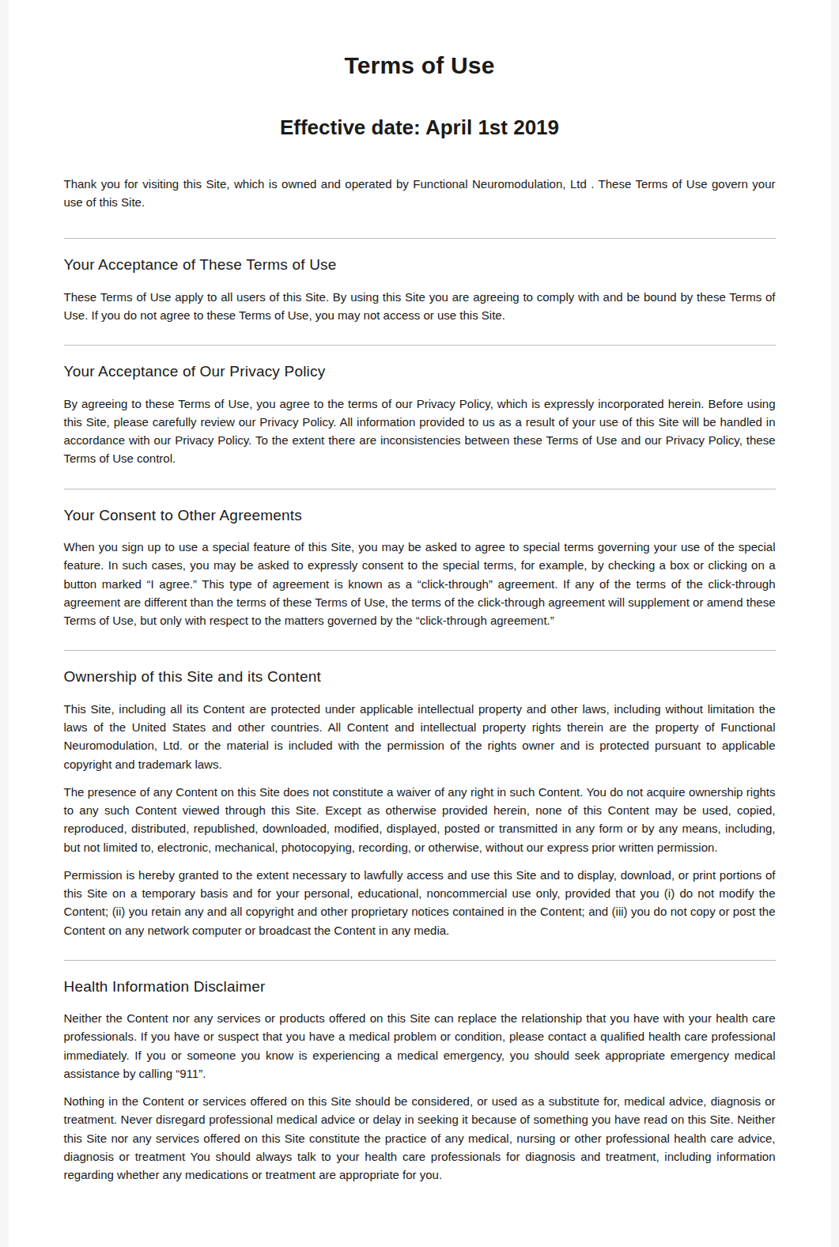Terms of Use
Effective date: April 1st 2019
Thank you for visiting this Site, which is owned and operated by Functional Neuromodulation, Ltd . These Terms of Use govern your use of this Site.
Your Acceptance of These Terms of Use
These Terms of Use apply to all users of this Site. By using this Site you are agreeing to comply with and be bound by these Terms of Use. If you do not agree to these Terms of Use, you may not access or use this Site.
Your Acceptance of Our Privacy Policy
By agreeing to these Terms of Use, you agree to the terms of our Privacy Policy, which is expressly incorporated herein. Before using this Site, please carefully review our Privacy Policy. All information provided to us as a result of your use of this Site will be handled in accordance with our Privacy Policy. To the extent there are inconsistencies between these Terms of Use and our Privacy Policy, these Terms of Use control.
Your Consent to Other Agreements
When you sign up to use a special feature of this Site, you may be asked to agree to special terms governing your use of the special feature. In such cases, you may be asked to expressly consent to the special terms, for example, by checking a box or clicking on a button marked “I agree.” This type of agreement is known as a “click-through” agreement. If any of the terms of the click-through agreement are different than the terms of these Terms of Use, the terms of the click-through agreement will supplement or amend these Terms of Use, but only with respect to the matters governed by the “click-through agreement.”
Ownership of this Site and its Content
This Site, including all its Content are protected under applicable intellectual property and other laws, including without limitation the laws of the United States and other countries. All Content and intellectual property rights therein are the property of Functional Neuromodulation, Ltd. or the material is included with the permission of the rights owner and is protected pursuant to applicable copyright and trademark laws.
The presence of any Content on this Site does not constitute a waiver of any right in such Content. You do not acquire ownership rights to any such Content viewed through this Site. Except as otherwise provided herein, none of this Content may be used, copied, reproduced, distributed, republished, downloaded, modified, displayed, posted or transmitted in any form or by any means, including, but not limited to, electronic, mechanical, photocopying, recording, or otherwise, without our express prior written permission.
Permission is hereby granted to the extent necessary to lawfully access and use this Site and to display, download, or print portions of this Site on a temporary basis and for your personal, educational, noncommercial use only, provided that you (i) do not modify the Content; (ii) you retain any and all copyright and other proprietary notices contained in the Content; and (iii) you do not copy or post the Content on any network computer or broadcast the Content in any media.
Health Information Disclaimer
Neither the Content nor any services or products offered on this Site can replace the relationship that you have with your health care professionals. If you have or suspect that you have a medical problem or condition, please contact a qualified health care professional immediately. If you or someone you know is experiencing a medical emergency, you should seek appropriate emergency medical assistance by calling “911”.
Nothing in the Content or services offered on this Site should be considered, or used as a substitute for, medical advice, diagnosis or treatment. Never disregard professional medical advice or delay in seeking it because of something you have read on this Site. Neither this Site nor any services offered on this Site constitute the practice of any medical, nursing or other professional health care advice, diagnosis or treatment You should always talk to your health care professionals for diagnosis and treatment, including information regarding whether any medications or treatment are appropriate for you.